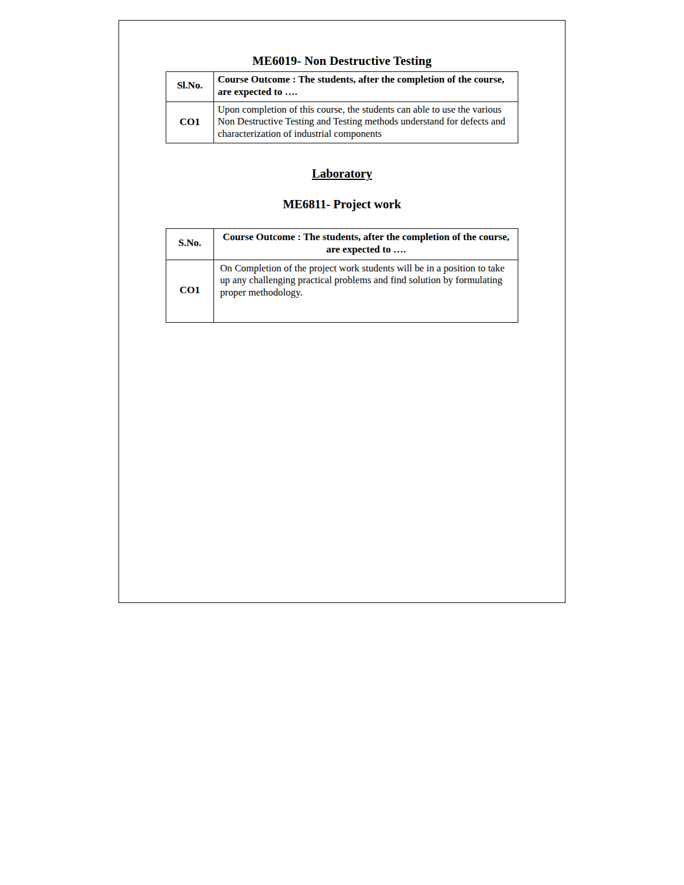ME6019- Non Destructive Testing
| Sl.No. | Course Outcome : The students, after the completion of the course, are expected to …. |
| CO1 | Upon completion of this course, the students can able to use the various Non Destructive Testing and Testing methods understand for defects and characterization of industrial components |
Laboratory
ME6811- Project work
| S.No. | Course Outcome : The students, after the completion of the course, are expected to …. |
| CO1 | On Completion of the project work students will be in a position to take up any challenging practical problems and find solution by formulating proper methodology. |